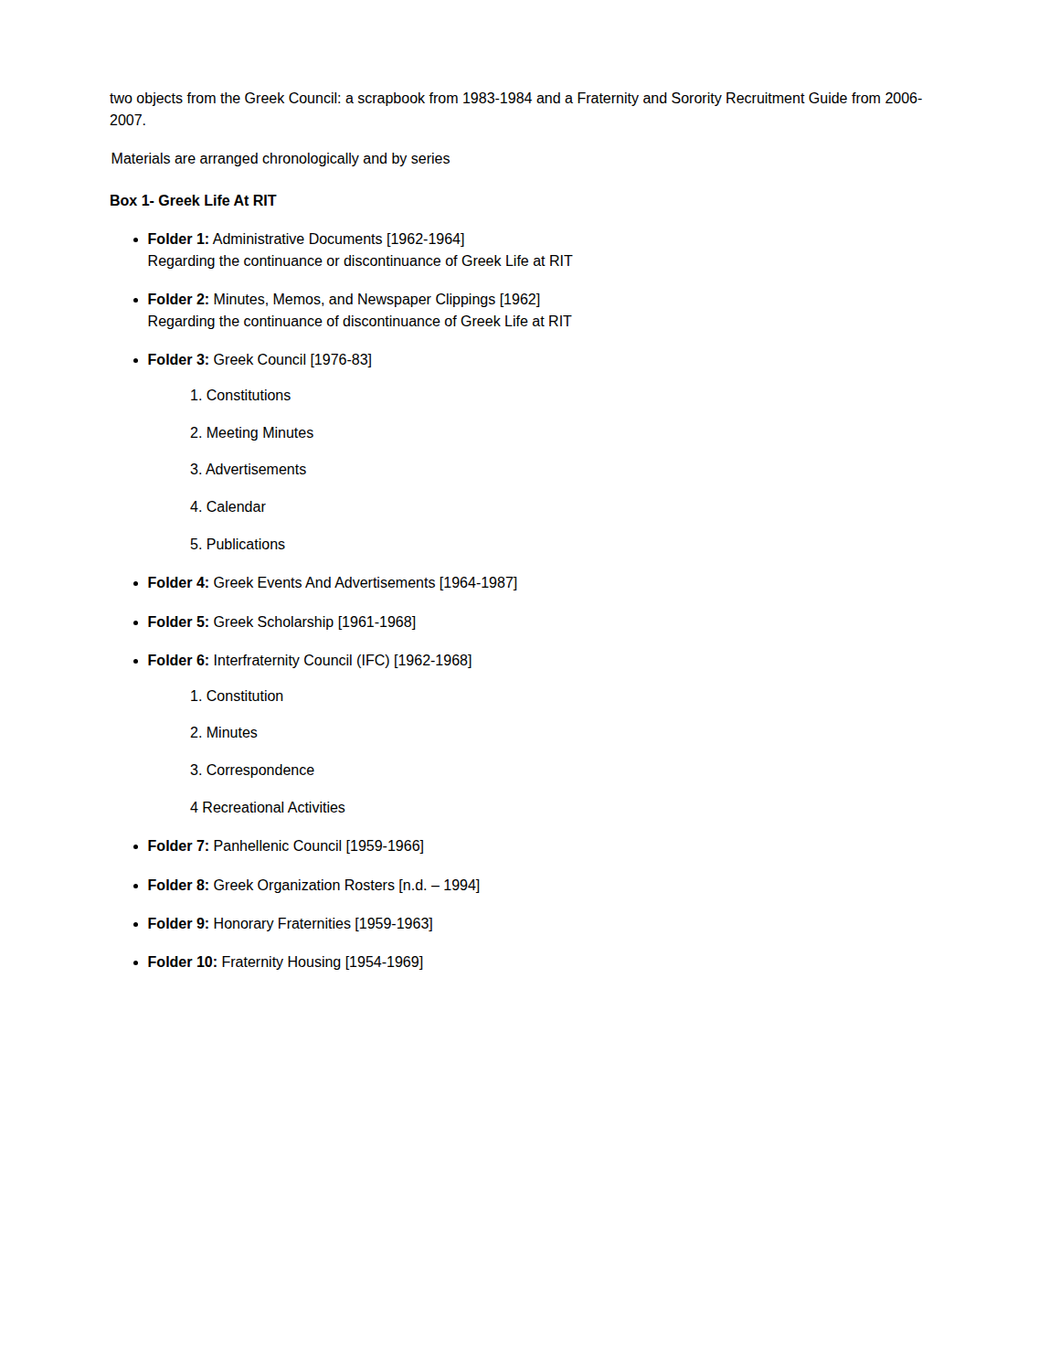two objects from the Greek Council: a scrapbook from 1983-1984 and a Fraternity and Sorority Recruitment Guide from 2006-2007.
Materials are arranged chronologically and by series
Box 1- Greek Life At RIT
Folder 1: Administrative Documents [1962-1964] Regarding the continuance or discontinuance of Greek Life at RIT
Folder 2: Minutes, Memos, and Newspaper Clippings [1962] Regarding the continuance of discontinuance of Greek Life at RIT
Folder 3: Greek Council [1976-83]
1. Constitutions
2. Meeting Minutes
3. Advertisements
4. Calendar
5. Publications
Folder 4: Greek Events And Advertisements [1964-1987]
Folder 5: Greek Scholarship [1961-1968]
Folder 6: Interfraternity Council (IFC) [1962-1968]
1. Constitution
2. Minutes
3. Correspondence
4 Recreational Activities
Folder 7: Panhellenic Council [1959-1966]
Folder 8: Greek Organization Rosters [n.d. – 1994]
Folder 9: Honorary Fraternities [1959-1963]
Folder 10: Fraternity Housing [1954-1969]